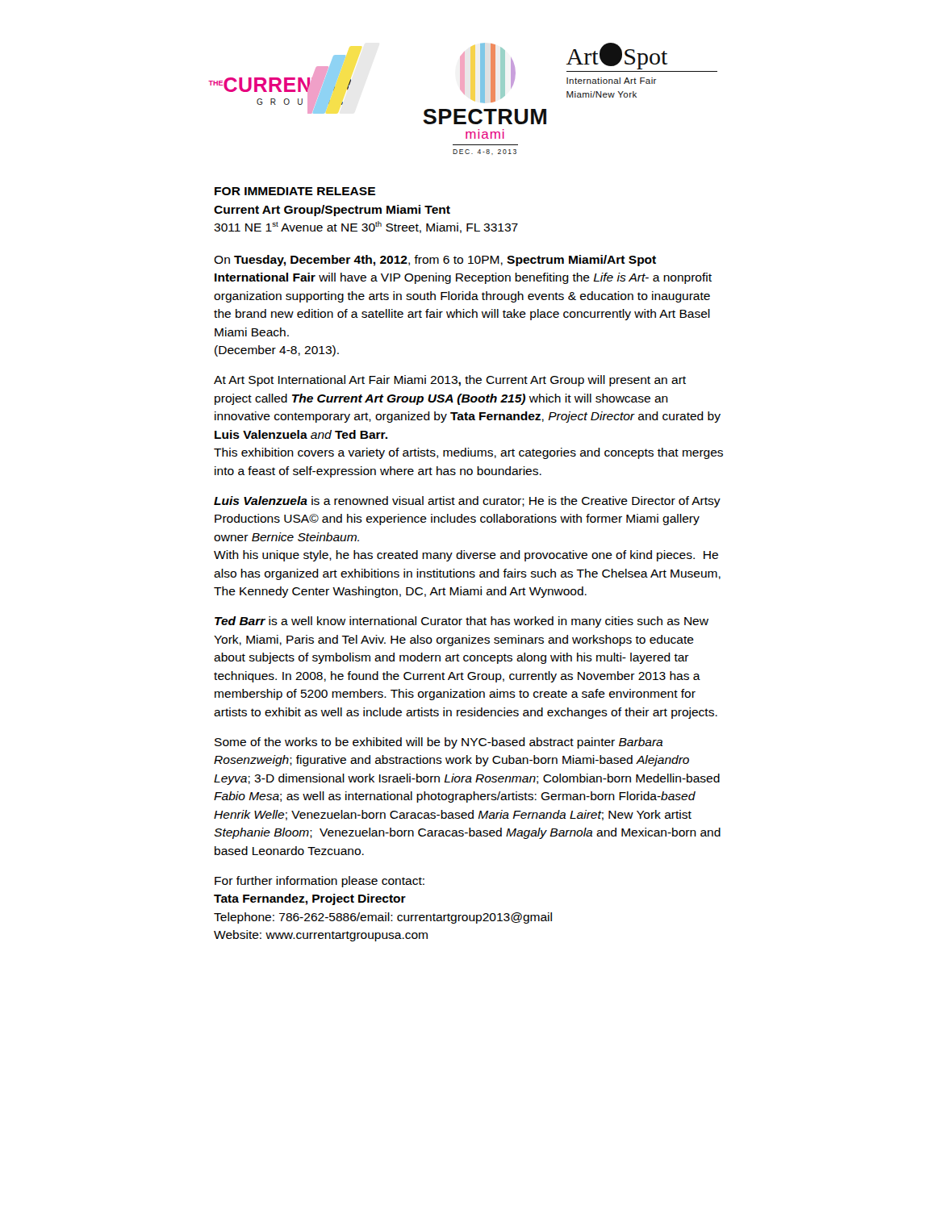THE CURRENT ART
G R O U P U.S.A.
SPECTRUM
miami
DEC. 4-8, 2013
Art Spot
International Art Fair
Miami/New York
FOR IMMEDIATE RELEASE
Current Art Group/Spectrum Miami Tent
3011 NE 1st Avenue at NE 30th Street, Miami, FL 33137
On Tuesday, December 4th, 2012, from 6 to 10PM, Spectrum Miami/Art Spot International Fair will have a VIP Opening Reception benefiting the Life is Art- a nonprofit organization supporting the arts in south Florida through events & education to inaugurate the brand new edition of a satellite art fair which will take place concurrently with Art Basel Miami Beach.
(December 4-8, 2013).
At Art Spot International Art Fair Miami 2013, the Current Art Group will present an art project called The Current Art Group USA (Booth 215) which it will showcase an innovative contemporary art, organized by Tata Fernandez, Project Director and curated by Luis Valenzuela and Ted Barr.
This exhibition covers a variety of artists, mediums, art categories and concepts that merges into a feast of self-expression where art has no boundaries.
Luis Valenzuela is a renowned visual artist and curator; He is the Creative Director of Artsy Productions USA© and his experience includes collaborations with former Miami gallery owner Bernice Steinbaum.
With his unique style, he has created many diverse and provocative one of kind pieces. He also has organized art exhibitions in institutions and fairs such as The Chelsea Art Museum, The Kennedy Center Washington, DC, Art Miami and Art Wynwood.
Ted Barr is a well know international Curator that has worked in many cities such as New York, Miami, Paris and Tel Aviv. He also organizes seminars and workshops to educate about subjects of symbolism and modern art concepts along with his multi- layered tar techniques. In 2008, he found the Current Art Group, currently as November 2013 has a membership of 5200 members. This organization aims to create a safe environment for artists to exhibit as well as include artists in residencies and exchanges of their art projects.
Some of the works to be exhibited will be by NYC-based abstract painter Barbara Rosenzweigh; figurative and abstractions work by Cuban-born Miami-based Alejandro Leyva; 3-D dimensional work Israeli-born Liora Rosenman; Colombian-born Medellin-based Fabio Mesa; as well as international photographers/artists: German-born Florida-based Henrik Welle; Venezuelan-born Caracas-based Maria Fernanda Lairet; New York artist Stephanie Bloom; Venezuelan-born Caracas-based Magaly Barnola and Mexican-born and based Leonardo Tezcuano.
For further information please contact:
Tata Fernandez, Project Director
Telephone: 786-262-5886/email: currentartgroup2013@gmail
Website: www.currentartgroupusa.com